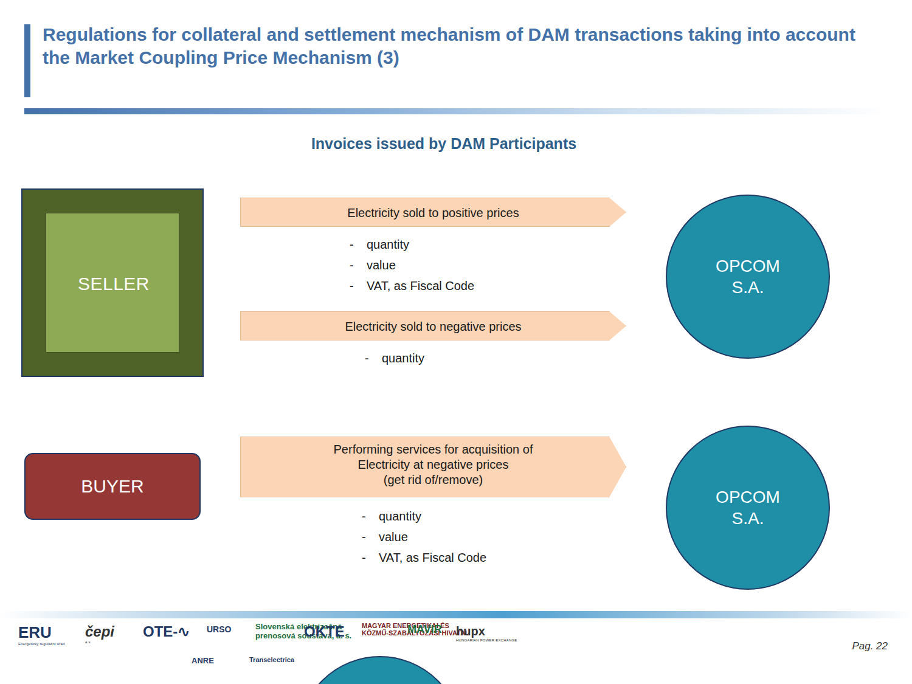Regulations for collateral and settlement mechanism of DAM transactions taking into account the Market Coupling Price Mechanism (3)
Invoices issued by DAM Participants
SELLER
BUYER
Electricity sold to positive prices
Electricity sold to negative prices
Performing services for acquisition of
Electricity at negative prices
(get rid of/remove)
quantity
value
VAT, as Fiscal Code
quantity
quantity
value
VAT, as Fiscal Code
OPCOM
S.A.
OPCOM
S.A.
Pag. 22
ERUEnergetický regulační úřad
čepia.s.
OTE-∿
URSO
Slovenská elektrizačná
prenosová soustava, a. s.
OKTE
MAGYAR ENERGETIKAI ÉS
KÖZMŰ-SZABÁLYOZÁSI HIVATAL
MAVIR
hupxHUNGARIAN POWER EXCHANGE
ANRE
Transelectrica
opcom